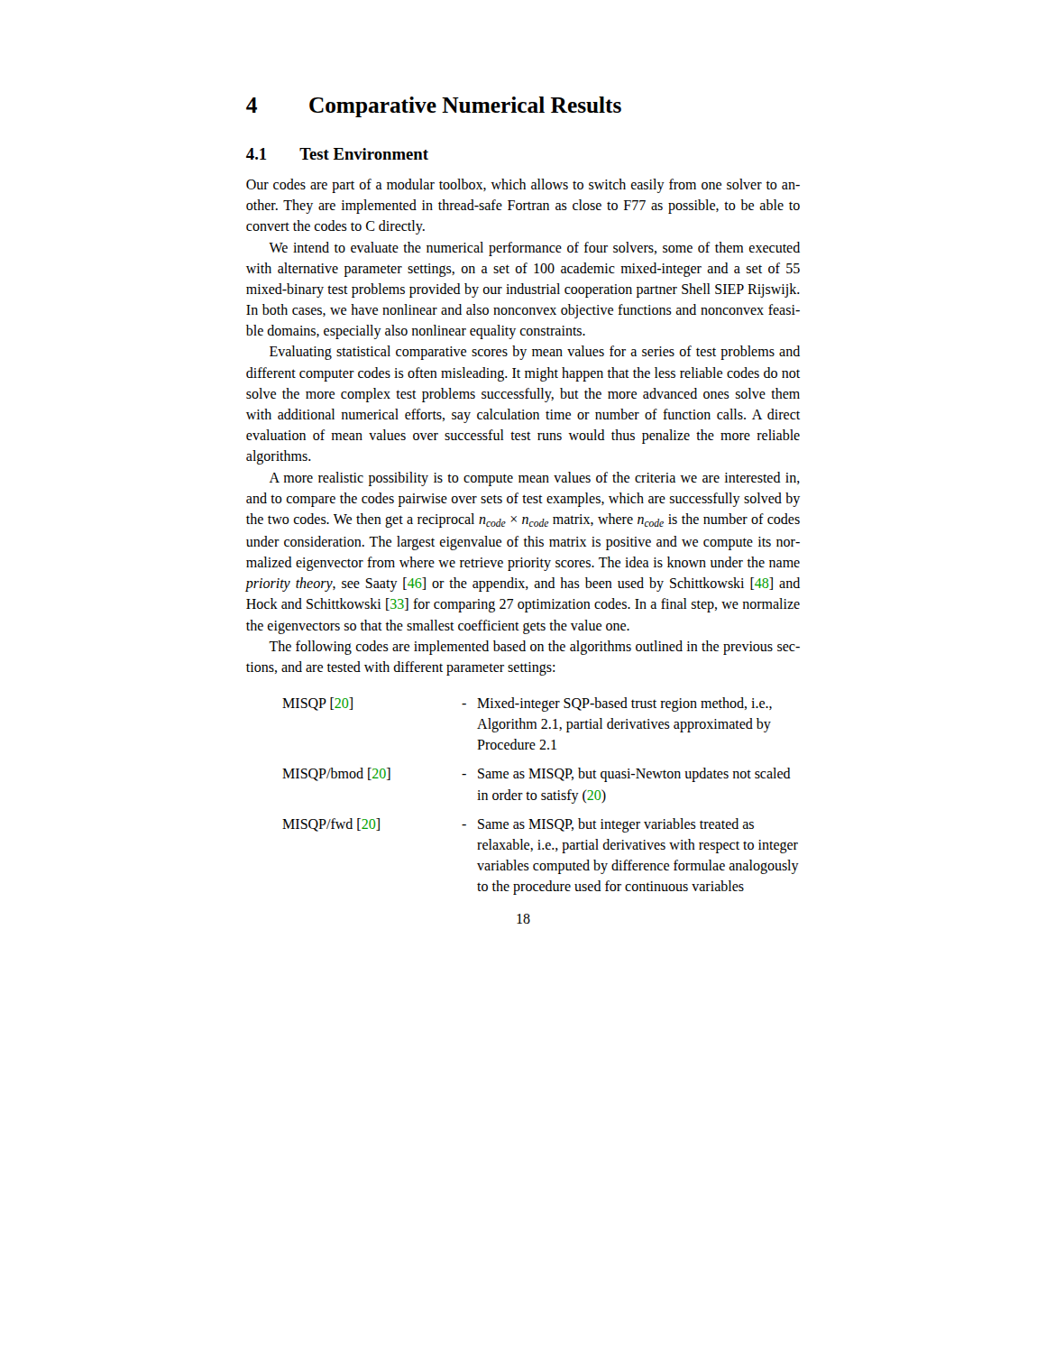4 Comparative Numerical Results
4.1 Test Environment
Our codes are part of a modular toolbox, which allows to switch easily from one solver to another. They are implemented in thread-safe Fortran as close to F77 as possible, to be able to convert the codes to C directly.
We intend to evaluate the numerical performance of four solvers, some of them executed with alternative parameter settings, on a set of 100 academic mixed-integer and a set of 55 mixed-binary test problems provided by our industrial cooperation partner Shell SIEP Rijswijk. In both cases, we have nonlinear and also nonconvex objective functions and nonconvex feasible domains, especially also nonlinear equality constraints.
Evaluating statistical comparative scores by mean values for a series of test problems and different computer codes is often misleading. It might happen that the less reliable codes do not solve the more complex test problems successfully, but the more advanced ones solve them with additional numerical efforts, say calculation time or number of function calls. A direct evaluation of mean values over successful test runs would thus penalize the more reliable algorithms.
A more realistic possibility is to compute mean values of the criteria we are interested in, and to compare the codes pairwise over sets of test examples, which are successfully solved by the two codes. We then get a reciprocal ncode × ncode matrix, where ncode is the number of codes under consideration. The largest eigenvalue of this matrix is positive and we compute its normalized eigenvector from where we retrieve priority scores. The idea is known under the name priority theory, see Saaty [46] or the appendix, and has been used by Schittkowski [48] and Hock and Schittkowski [33] for comparing 27 optimization codes. In a final step, we normalize the eigenvectors so that the smallest coefficient gets the value one.
The following codes are implemented based on the algorithms outlined in the previous sections, and are tested with different parameter settings:
| MISQP [ 20 ] | - | Mixed-integer SQP-based trust region method, i.e., Algorithm 2.1, partial derivatives approximated by Procedure 2.1 |
| MISQP/bmod [ 20 ] | - | Same as MISQP, but quasi-Newton updates not scaled in order to satisfy ( 20 ) |
| MISQP/fwd [ 20 ] | - | Same as MISQP, but integer variables treated as relaxable, i.e., partial derivatives with respect to integer variables computed by difference formulae analogously to the procedure used for continuous variables |
18